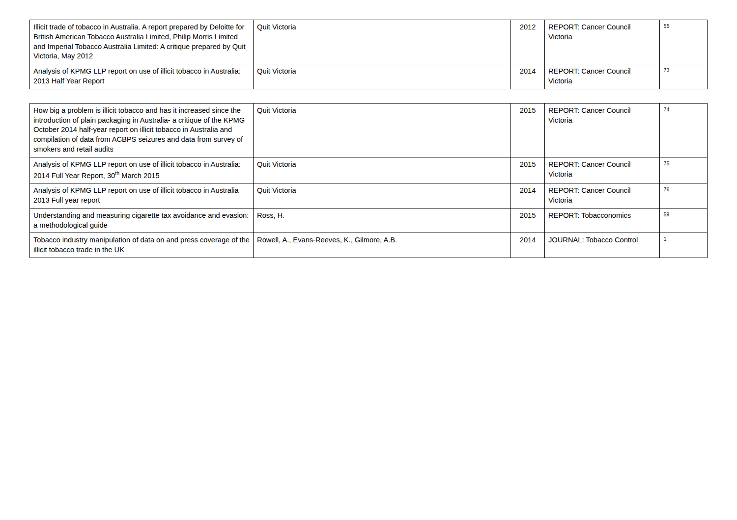| Illicit trade of tobacco in Australia. A report prepared by Deloitte for British American Tobacco Australia Limited, Philip Morris Limited and Imperial Tobacco Australia Limited: A critique prepared by Quit Victoria, May 2012 | Quit Victoria | 2012 | REPORT: Cancer Council Victoria | 55 |
| Analysis of KPMG LLP report on use of illicit tobacco in Australia: 2013 Half Year Report | Quit Victoria | 2014 | REPORT: Cancer Council Victoria | 73 |
| How big a problem is illicit tobacco and has it increased since the introduction of plain packaging in Australia- a critique of the KPMG October 2014 half-year report on illicit tobacco in Australia and compilation of data from ACBPS seizures and data from survey of smokers and retail audits | Quit Victoria | 2015 | REPORT: Cancer Council Victoria | 74 |
| Analysis of KPMG LLP report on use of illicit tobacco in Australia: 2014 Full Year Report, 30 th March 2015 | Quit Victoria | 2015 | REPORT: Cancer Council Victoria | 75 |
| Analysis of KPMG LLP report on use of illicit tobacco in Australia 2013 Full year report | Quit Victoria | 2014 | REPORT: Cancer Council Victoria | 76 |
| Understanding and measuring cigarette tax avoidance and evasion: a methodological guide | Ross, H. | 2015 | REPORT: Tobacconomics | 59 |
| Tobacco industry manipulation of data on and press coverage of the illicit tobacco trade in the UK | Rowell, A., Evans-Reeves, K., Gilmore, A.B. | 2014 | JOURNAL: Tobacco Control | 1 |